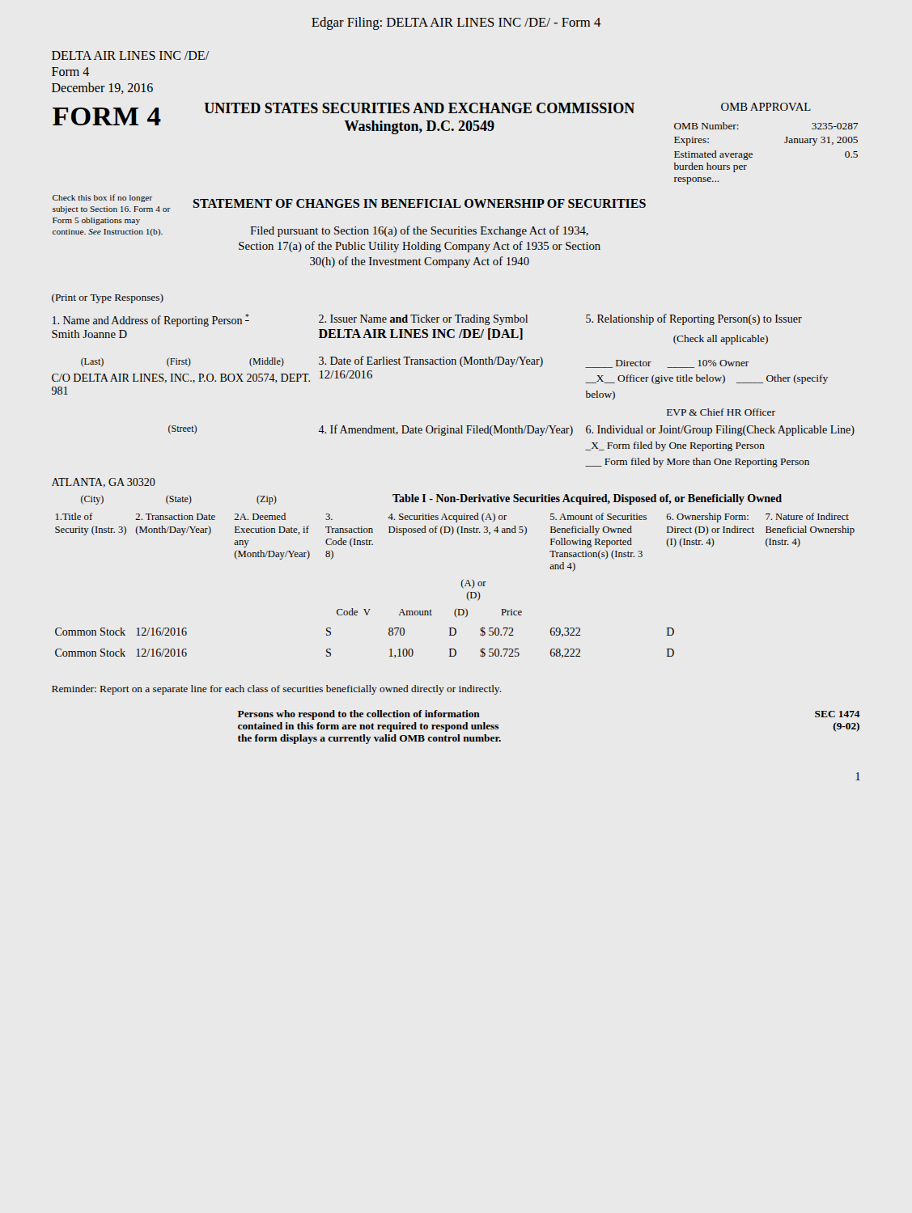Edgar Filing: DELTA AIR LINES INC /DE/ - Form 4
DELTA AIR LINES INC /DE/
Form 4
December 19, 2016
| FORM 4 | UNITED STATES SECURITIES AND EXCHANGE COMMISSION Washington, D.C. 20549 | OMB APPROVAL / OMB Number: / 3235-0287 / / Expires: / January 31, 2005 / / Estimated average burden hours per response... / 0.5 / |
| Check this box if no longer subject to Section 16. Form 4 or Form 5 obligations may continue. See Instruction 1(b). | STATEMENT OF CHANGES IN BENEFICIAL OWNERSHIP OF SECURITIES Filed pursuant to Section 16(a) of the Securities Exchange Act of 1934, Section 17(a) of the Public Utility Holding Company Act of 1935 or Section 30(h) of the Investment Company Act of 1940 | |
(Print or Type Responses)
| 1. Name and Address of Reporting Person * Smith Joanne D | 2. Issuer Name and Ticker or Trading Symbol DELTA AIR LINES INC /DE/ [DAL] | 5. Relationship of Reporting Person(s) to Issuer (Check all applicable) |
| / (Last) / (First) / (Middle) / C/O DELTA AIR LINES, INC., P.O. BOX 20574, DEPT. 981 | 3. Date of Earliest Transaction (Month/Day/Year) 12/16/2016 | _____ Director _____ 10% Owner __X__ Officer (give title below) _____ Other (specify below) EVP & Chief HR Officer |
| (Street) | 4. If Amendment, Date Original Filed(Month/Day/Year) | 6. Individual or Joint/Group Filing(Check Applicable Line) _X_ Form filed by One Reporting Person ___ Form filed by More than One Reporting Person |
| ATLANTA, GA 30320 | | |
| / (City) / (State) / (Zip) / | Table I - Non-Derivative Securities Acquired, Disposed of, or Beneficially Owned |
| 1.Title of Security (Instr. 3) | 2. Transaction Date (Month/Day/Year) | 2A. Deemed Execution Date, if any (Month/Day/Year) | 3. Transaction Code (Instr. 8) | 4. Securities Acquired (A) or Disposed of (D) (Instr. 3, 4 and 5) | 5. Amount of Securities Beneficially Owned Following Reported Transaction(s) (Instr. 3 and 4) | 6. Ownership Form: Direct (D) or Indirect (I) (Instr. 4) | 7. Nature of Indirect Beneficial Ownership (Instr. 4) |
| | | | | / / (A) or (D) / / | | | |
| | | | Code V | Amount | (D) | Price | | | |
| Common Stock | 12/16/2016 | | S | 870 | D | $ 50.72 | 69,322 | D | |
| Common Stock | 12/16/2016 | | S | 1,100 | D | $ 50.725 | 68,222 | D | |
Reminder: Report on a separate line for each class of securities beneficially owned directly or indirectly.
| Persons who respond to the collection of information contained in this form are not required to respond unless the form displays a currently valid OMB control number. | SEC 1474 (9-02) |
1